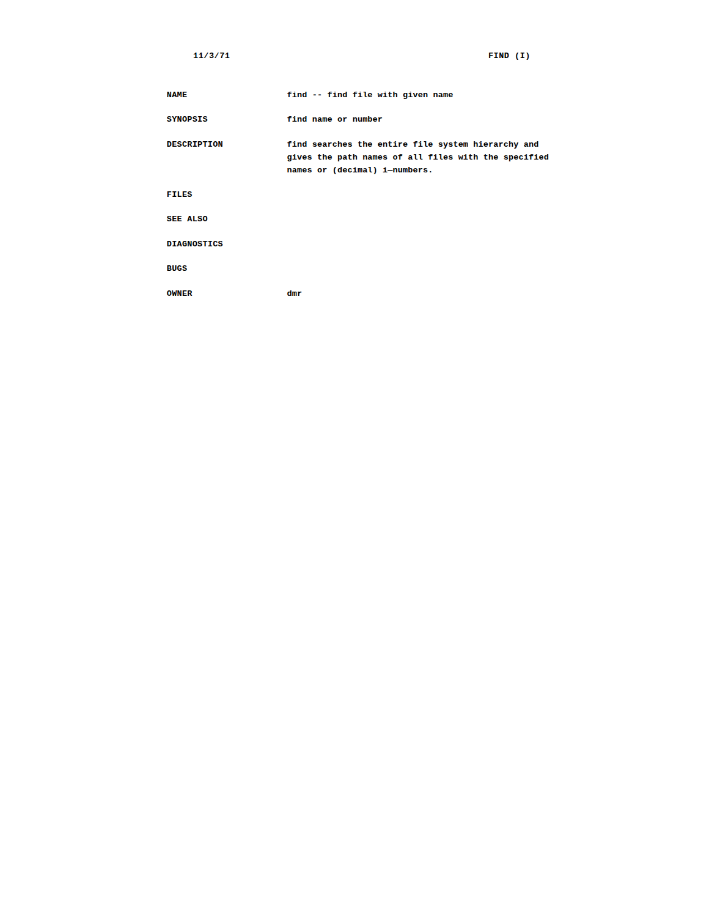11/3/71 FIND (I)
| NAME | find -- find file with given name |
| SYNOPSIS | find name or number |
| DESCRIPTION | find searches the entire file system hierarchy and gives the path names of all files with the specified names or (decimal) i—numbers. |
| FILES | |
| SEE ALSO | |
| DIAGNOSTICS | |
| BUGS | |
| OWNER | dmr |